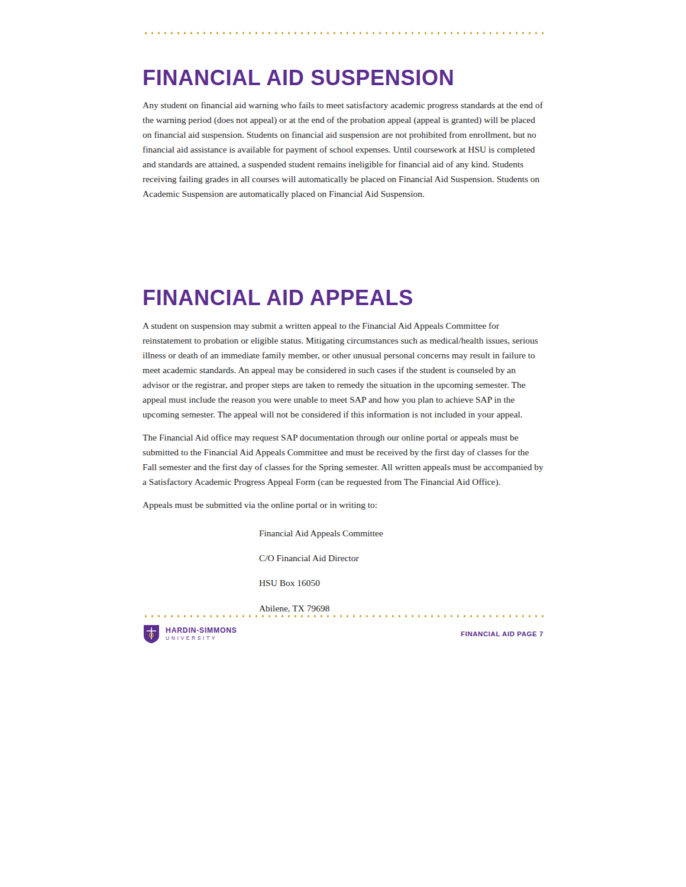Financial Aid Suspension
Any student on financial aid warning who fails to meet satisfactory academic progress standards at the end of the warning period (does not appeal) or at the end of the probation appeal (appeal is granted) will be placed on financial aid suspension. Students on financial aid suspension are not prohibited from enrollment, but no financial aid assistance is available for payment of school expenses. Until coursework at HSU is completed and standards are attained, a suspended student remains ineligible for financial aid of any kind. Students receiving failing grades in all courses will automatically be placed on Financial Aid Suspension. Students on Academic Suspension are automatically placed on Financial Aid Suspension.
Financial Aid Appeals
A student on suspension may submit a written appeal to the Financial Aid Appeals Committee for reinstatement to probation or eligible status. Mitigating circumstances such as medical/health issues, serious illness or death of an immediate family member, or other unusual personal concerns may result in failure to meet academic standards. An appeal may be considered in such cases if the student is counseled by an advisor or the registrar, and proper steps are taken to remedy the situation in the upcoming semester. The appeal must include the reason you were unable to meet SAP and how you plan to achieve SAP in the upcoming semester. The appeal will not be considered if this information is not included in your appeal.
The Financial Aid office may request SAP documentation through our online portal or appeals must be submitted to the Financial Aid Appeals Committee and must be received by the first day of classes for the Fall semester and the first day of classes for the Spring semester. All written appeals must be accompanied by a Satisfactory Academic Progress Appeal Form (can be requested from The Financial Aid Office).
Appeals must be submitted via the online portal or in writing to:
Financial Aid Appeals Committee
C/O Financial Aid Director
HSU Box 16050
Abilene, TX 79698
HARDIN-SIMMONS UNIVERSITY
FINANCIAL AID PAGE 7